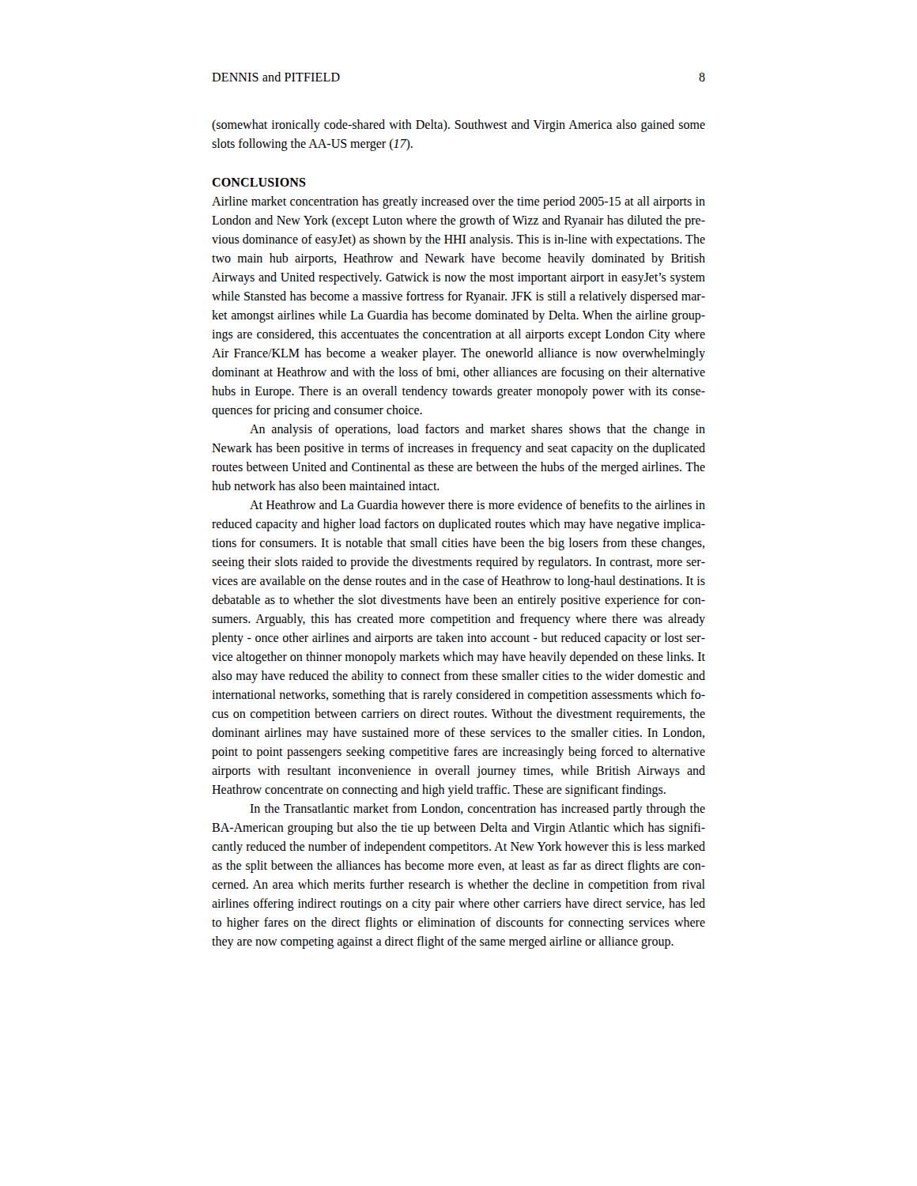DENNIS and PITFIELD 8
(somewhat ironically code-shared with Delta). Southwest and Virgin America also gained some slots following the AA-US merger (17).
Conclusions
Airline market concentration has greatly increased over the time period 2005-15 at all airports in London and New York (except Luton where the growth of Wizz and Ryanair has diluted the previous dominance of easyJet) as shown by the HHI analysis. This is in-line with expectations. The two main hub airports, Heathrow and Newark have become heavily dominated by British Airways and United respectively. Gatwick is now the most important airport in easyJet’s system while Stansted has become a massive fortress for Ryanair. JFK is still a relatively dispersed market amongst airlines while La Guardia has become dominated by Delta. When the airline groupings are considered, this accentuates the concentration at all airports except London City where Air France/KLM has become a weaker player. The oneworld alliance is now overwhelmingly dominant at Heathrow and with the loss of bmi, other alliances are focusing on their alternative hubs in Europe. There is an overall tendency towards greater monopoly power with its consequences for pricing and consumer choice.
An analysis of operations, load factors and market shares shows that the change in Newark has been positive in terms of increases in frequency and seat capacity on the duplicated routes between United and Continental as these are between the hubs of the merged airlines. The hub network has also been maintained intact.
At Heathrow and La Guardia however there is more evidence of benefits to the airlines in reduced capacity and higher load factors on duplicated routes which may have negative implications for consumers. It is notable that small cities have been the big losers from these changes, seeing their slots raided to provide the divestments required by regulators. In contrast, more services are available on the dense routes and in the case of Heathrow to long-haul destinations. It is debatable as to whether the slot divestments have been an entirely positive experience for consumers. Arguably, this has created more competition and frequency where there was already plenty - once other airlines and airports are taken into account - but reduced capacity or lost service altogether on thinner monopoly markets which may have heavily depended on these links. It also may have reduced the ability to connect from these smaller cities to the wider domestic and international networks, something that is rarely considered in competition assessments which focus on competition between carriers on direct routes. Without the divestment requirements, the dominant airlines may have sustained more of these services to the smaller cities. In London, point to point passengers seeking competitive fares are increasingly being forced to alternative airports with resultant inconvenience in overall journey times, while British Airways and Heathrow concentrate on connecting and high yield traffic. These are significant findings.
In the Transatlantic market from London, concentration has increased partly through the BA-American grouping but also the tie up between Delta and Virgin Atlantic which has significantly reduced the number of independent competitors. At New York however this is less marked as the split between the alliances has become more even, at least as far as direct flights are concerned. An area which merits further research is whether the decline in competition from rival airlines offering indirect routings on a city pair where other carriers have direct service, has led to higher fares on the direct flights or elimination of discounts for connecting services where they are now competing against a direct flight of the same merged airline or alliance group.